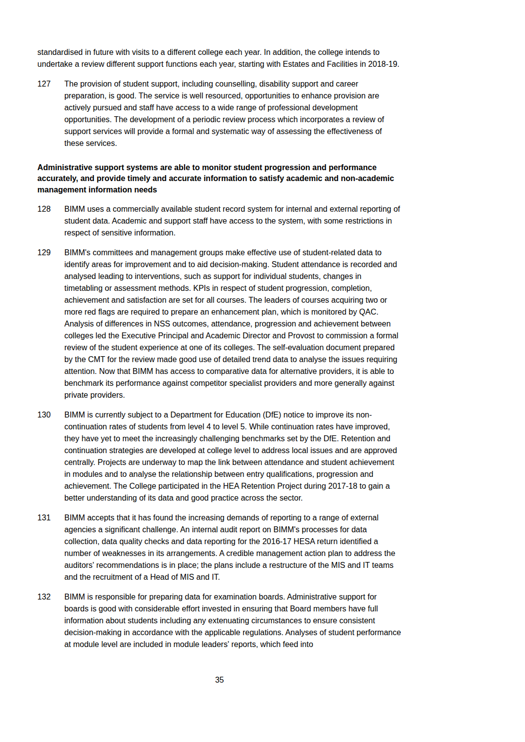standardised in future with visits to a different college each year. In addition, the college intends to undertake a review different support functions each year, starting with Estates and Facilities in 2018-19.
127
The provision of student support, including counselling, disability support and career preparation, is good. The service is well resourced, opportunities to enhance provision are actively pursued and staff have access to a wide range of professional development opportunities. The development of a periodic review process which incorporates a review of support services will provide a formal and systematic way of assessing the effectiveness of these services.
Administrative support systems are able to monitor student progression and performance accurately, and provide timely and accurate information to satisfy academic and non-academic management information needs
128
BIMM uses a commercially available student record system for internal and external reporting of student data. Academic and support staff have access to the system, with some restrictions in respect of sensitive information.
129
BIMM's committees and management groups make effective use of student-related data to identify areas for improvement and to aid decision-making. Student attendance is recorded and analysed leading to interventions, such as support for individual students, changes in timetabling or assessment methods. KPIs in respect of student progression, completion, achievement and satisfaction are set for all courses. The leaders of courses acquiring two or more red flags are required to prepare an enhancement plan, which is monitored by QAC. Analysis of differences in NSS outcomes, attendance, progression and achievement between colleges led the Executive Principal and Academic Director and Provost to commission a formal review of the student experience at one of its colleges. The self-evaluation document prepared by the CMT for the review made good use of detailed trend data to analyse the issues requiring attention. Now that BIMM has access to comparative data for alternative providers, it is able to benchmark its performance against competitor specialist providers and more generally against private providers.
130
BIMM is currently subject to a Department for Education (DfE) notice to improve its non-continuation rates of students from level 4 to level 5. While continuation rates have improved, they have yet to meet the increasingly challenging benchmarks set by the DfE. Retention and continuation strategies are developed at college level to address local issues and are approved centrally. Projects are underway to map the link between attendance and student achievement in modules and to analyse the relationship between entry qualifications, progression and achievement. The College participated in the HEA Retention Project during 2017-18 to gain a better understanding of its data and good practice across the sector.
131
BIMM accepts that it has found the increasing demands of reporting to a range of external agencies a significant challenge. An internal audit report on BIMM's processes for data collection, data quality checks and data reporting for the 2016-17 HESA return identified a number of weaknesses in its arrangements. A credible management action plan to address the auditors' recommendations is in place; the plans include a restructure of the MIS and IT teams and the recruitment of a Head of MIS and IT.
132
BIMM is responsible for preparing data for examination boards. Administrative support for boards is good with considerable effort invested in ensuring that Board members have full information about students including any extenuating circumstances to ensure consistent decision-making in accordance with the applicable regulations. Analyses of student performance at module level are included in module leaders' reports, which feed into
35